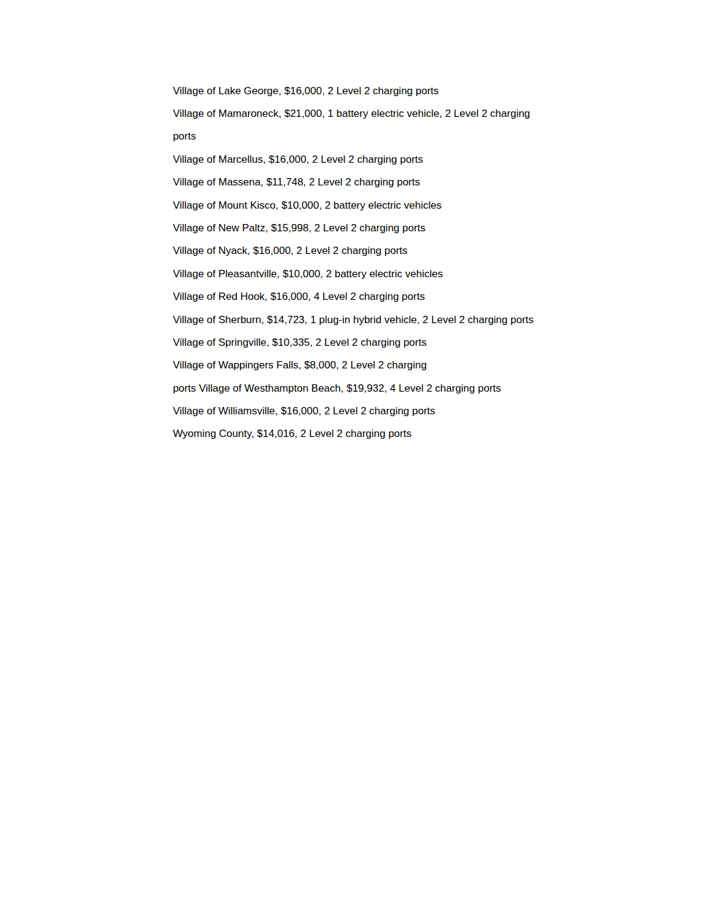Village of Lake George, $16,000, 2 Level 2 charging ports
Village of Mamaroneck, $21,000, 1 battery electric vehicle, 2 Level 2 charging ports
Village of Marcellus, $16,000, 2 Level 2 charging ports
Village of Massena, $11,748, 2 Level 2 charging ports
Village of Mount Kisco, $10,000, 2 battery electric vehicles
Village of New Paltz, $15,998, 2 Level 2 charging ports
Village of Nyack, $16,000, 2 Level 2 charging ports
Village of Pleasantville, $10,000, 2 battery electric vehicles
Village of Red Hook, $16,000, 4 Level 2 charging ports
Village of Sherburn, $14,723, 1 plug-in hybrid vehicle, 2 Level 2 charging ports
Village of Springville, $10,335, 2 Level 2 charging ports
Village of Wappingers Falls, $8,000, 2 Level 2 charging
ports Village of Westhampton Beach, $19,932, 4 Level 2 charging ports
Village of Williamsville, $16,000, 2 Level 2 charging ports
Wyoming County, $14,016, 2 Level 2 charging ports